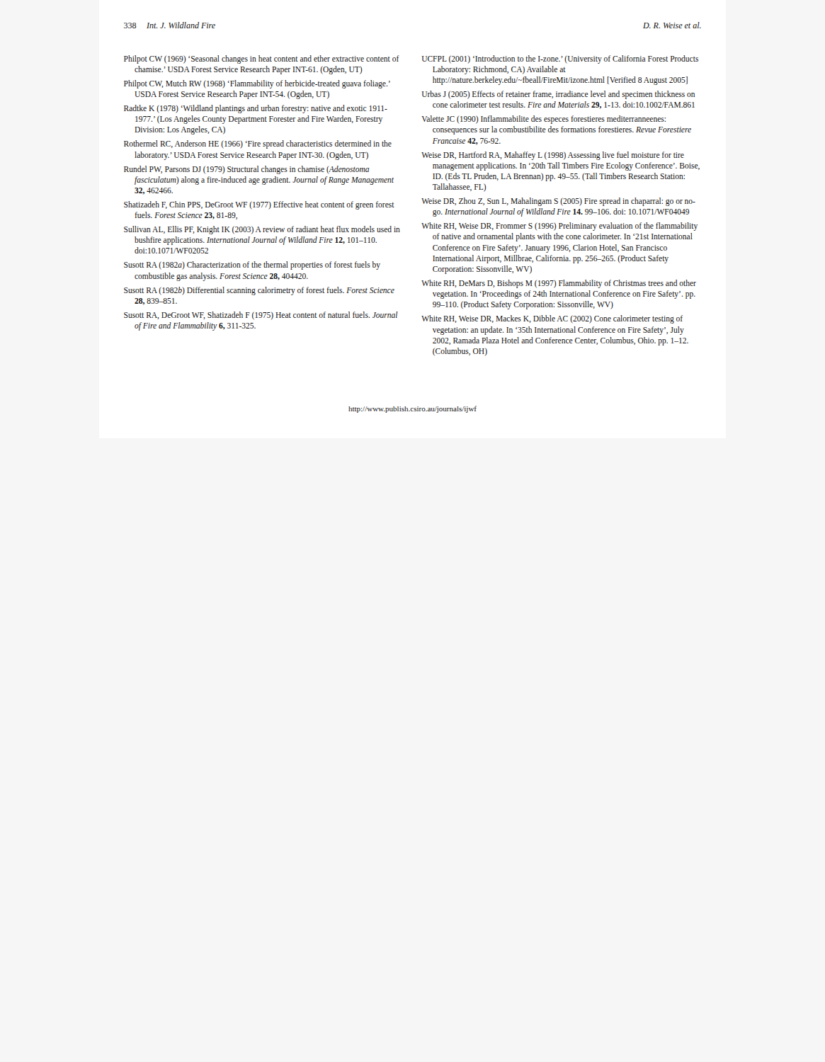338 Int. J. Wildland Fire
D. R. Weise et al.
Philpot CW (1969) ‘Seasonal changes in heat content and ether extractive content of chamise.’ USDA Forest Service Research Paper INT-61. (Ogden, UT)
Philpot CW, Mutch RW (1968) ‘Flammability of herbicide-treated guava foliage.’ USDA Forest Service Research Paper INT-54. (Ogden, UT)
Radtke K (1978) ‘Wildland plantings and urban forestry: native and exotic 1911-1977.’ (Los Angeles County Department Forester and Fire Warden, Forestry Division: Los Angeles, CA)
Rothermel RC, Anderson HE (1966) ‘Fire spread characteristics determined in the laboratory.’ USDA Forest Service Research Paper INT-30. (Ogden, UT)
Rundel PW, Parsons DJ (1979) Structural changes in chamise (Adenostoma fasciculatum) along a fire-induced age gradient. Journal of Range Management 32, 462466.
Shatizadeh F, Chin PPS, DeGroot WF (1977) Effective heat content of green forest fuels. Forest Science 23, 81-89,
Sullivan AL, Ellis PF, Knight IK (2003) A review of radiant heat flux models used in bushfire applications. International Journal of Wildland Fire 12, 101–110. doi:10.1071/WF02052
Susott RA (1982a) Characterization of the thermal properties of forest fuels by combustible gas analysis. Forest Science 28, 404420.
Susott RA (1982b) Differential scanning calorimetry of forest fuels. Forest Science 28, 839–851.
Susott RA, DeGroot WF, Shatizadeh F (1975) Heat content of natural fuels. Journal of Fire and Flammability 6, 311-325.
UCFPL (2001) ‘Introduction to the I-zone.’ (University of California Forest Products Laboratory: Richmond, CA) Available at http://nature.berkeley.edu/~fbeall/FireMit/izone.html [Verified 8 August 2005]
Urbas J (2005) Effects of retainer frame, irradiance level and specimen thickness on cone calorimeter test results. Fire and Materials 29, 1-13. doi:10.1002/FAM.861
Valette JC (1990) Inflammabilite des especes forestieres mediterranneenes: consequences sur la combustibilite des formations forestieres. Revue Forestiere Francaise 42, 76-92.
Weise DR, Hartford RA, Mahaffey L (1998) Assessing live fuel moisture for tire management applications. In ‘20th Tall Timbers Fire Ecology Conference’. Boise, ID. (Eds TL Pruden, LA Brennan) pp. 49–55. (Tall Timbers Research Station: Tallahassee, FL)
Weise DR, Zhou Z, Sun L, Mahalingam S (2005) Fire spread in chaparral: go or no-go. International Journal of Wildland Fire 14. 99–106. doi: 10.1071/WF04049
White RH, Weise DR, Frommer S (1996) Preliminary evaluation of the flammability of native and ornamental plants with the cone calorimeter. In ‘21st International Conference on Fire Safety’. January 1996, Clarion Hotel, San Francisco International Airport, Millbrae, California. pp. 256–265. (Product Safety Corporation: Sissonville, WV)
White RH, DeMars D, Bishops M (1997) Flammability of Christmas trees and other vegetation. In ‘Proceedings of 24th International Conference on Fire Safety’. pp. 99–110. (Product Safety Corporation: Sissonville, WV)
White RH, Weise DR, Mackes K, Dibble AC (2002) Cone calorimeter testing of vegetation: an update. In ‘35th International Conference on Fire Safety’, July 2002, Ramada Plaza Hotel and Conference Center, Columbus, Ohio. pp. 1–12. (Columbus, OH)
http://www.publish.csiro.au/journals/ijwf